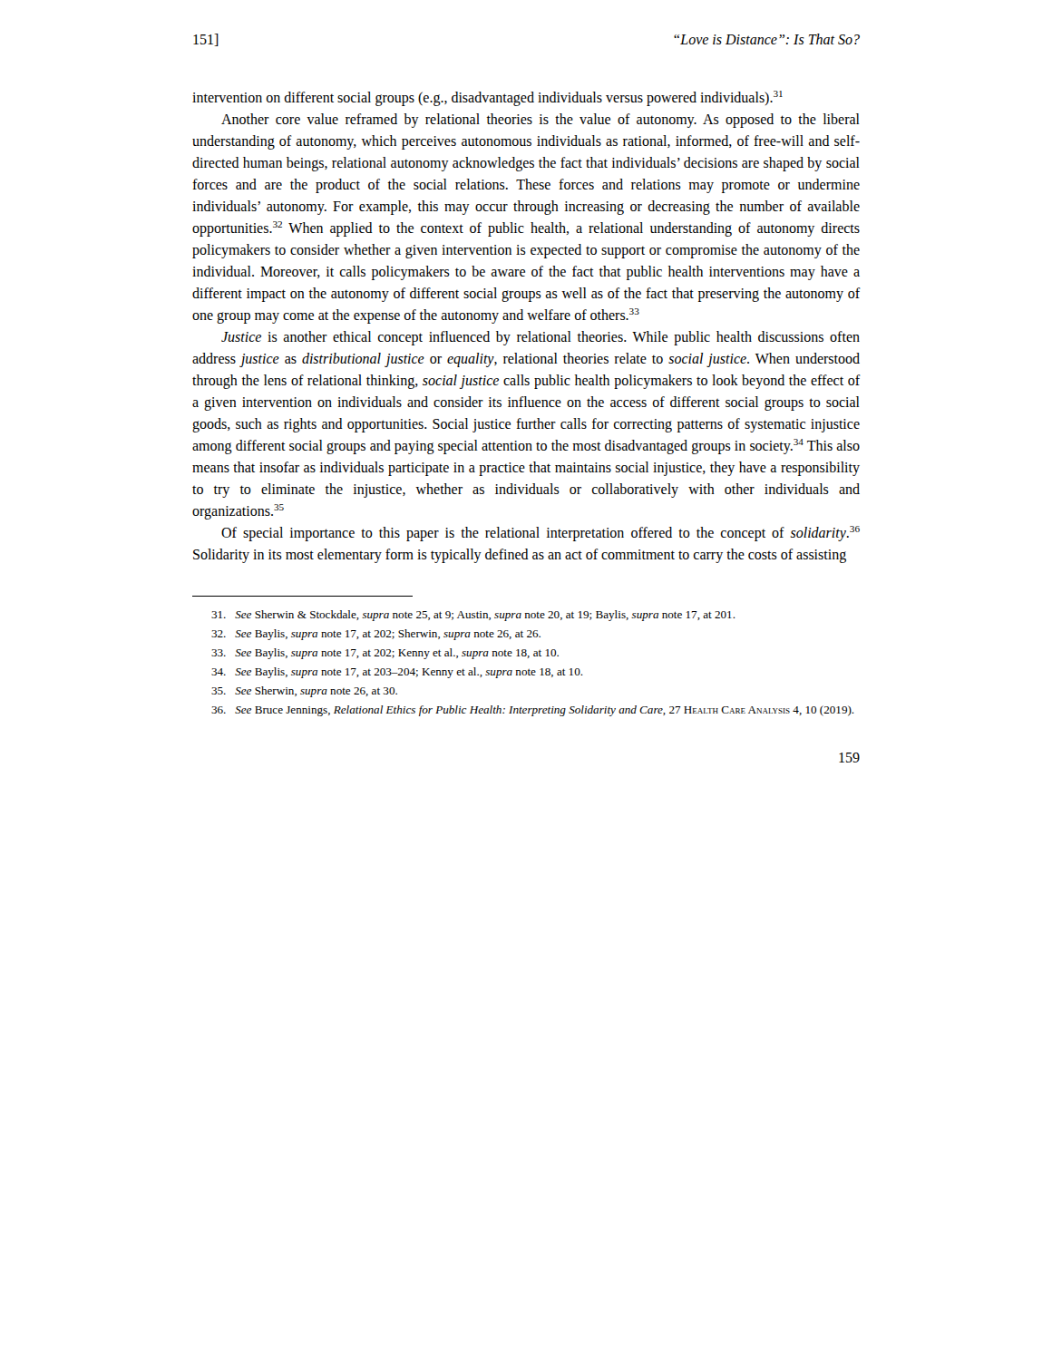151] “Love is Distance”: Is That So?
intervention on different social groups (e.g., disadvantaged individuals versus powered individuals).31
Another core value reframed by relational theories is the value of autonomy. As opposed to the liberal understanding of autonomy, which perceives autonomous individuals as rational, informed, of free-will and self-directed human beings, relational autonomy acknowledges the fact that individuals’ decisions are shaped by social forces and are the product of the social relations. These forces and relations may promote or undermine individuals’ autonomy. For example, this may occur through increasing or decreasing the number of available opportunities.32 When applied to the context of public health, a relational understanding of autonomy directs policymakers to consider whether a given intervention is expected to support or compromise the autonomy of the individual. Moreover, it calls policymakers to be aware of the fact that public health interventions may have a different impact on the autonomy of different social groups as well as of the fact that preserving the autonomy of one group may come at the expense of the autonomy and welfare of others.33
Justice is another ethical concept influenced by relational theories. While public health discussions often address justice as distributional justice or equality, relational theories relate to social justice. When understood through the lens of relational thinking, social justice calls public health policymakers to look beyond the effect of a given intervention on individuals and consider its influence on the access of different social groups to social goods, such as rights and opportunities. Social justice further calls for correcting patterns of systematic injustice among different social groups and paying special attention to the most disadvantaged groups in society.34 This also means that insofar as individuals participate in a practice that maintains social injustice, they have a responsibility to try to eliminate the injustice, whether as individuals or collaboratively with other individuals and organizations.35
Of special importance to this paper is the relational interpretation offered to the concept of solidarity.36 Solidarity in its most elementary form is typically defined as an act of commitment to carry the costs of assisting
31. See Sherwin & Stockdale, supra note 25, at 9; Austin, supra note 20, at 19; Baylis, supra note 17, at 201.
32. See Baylis, supra note 17, at 202; Sherwin, supra note 26, at 26.
33. See Baylis, supra note 17, at 202; Kenny et al., supra note 18, at 10.
34. See Baylis, supra note 17, at 203–204; Kenny et al., supra note 18, at 10.
35. See Sherwin, supra note 26, at 30.
36. See Bruce Jennings, Relational Ethics for Public Health: Interpreting Solidarity and Care, 27 Health Care Analysis 4, 10 (2019).
159